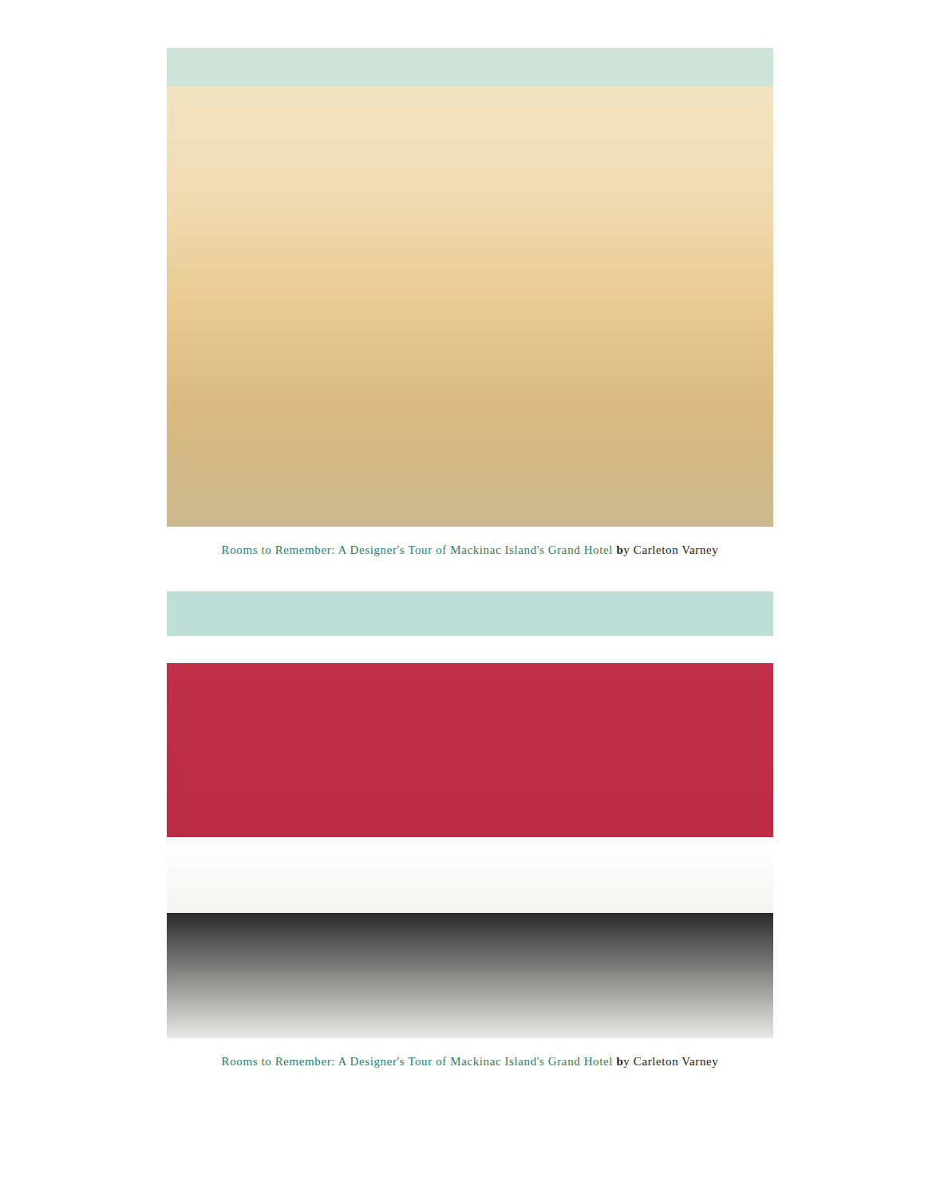Rooms to Remember: A Designer's Tour of Mackinac Island's Grand Hotel by Carleton Varney
Rooms to Remember: A Designer's Tour of Mackinac Island's Grand Hotel by Carleton Varney